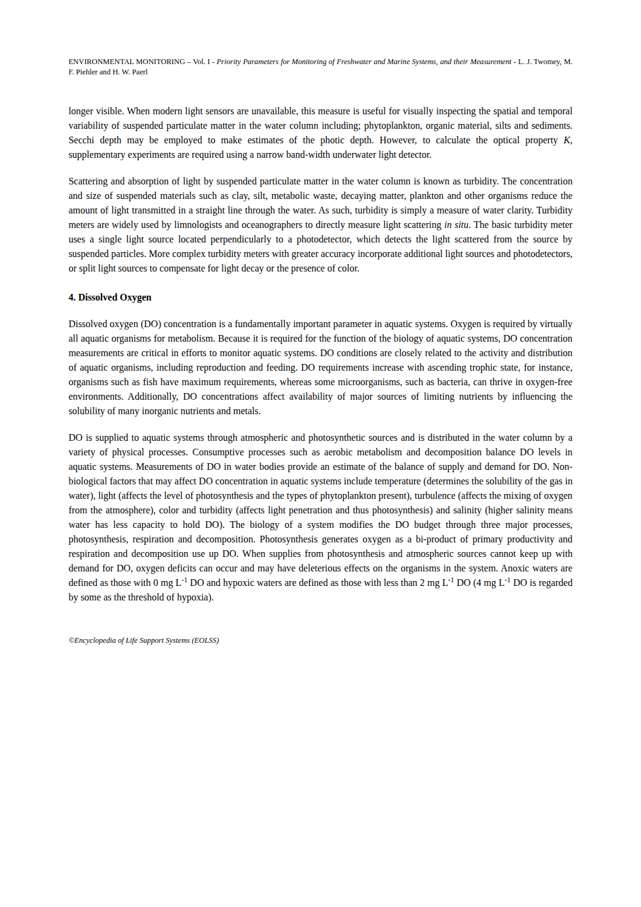ENVIRONMENTAL MONITORING – Vol. I - Priority Parameters for Monitoring of Freshwater and Marine Systems, and their Measurement - L. J. Twomey, M. F. Piehler and H. W. Paerl
longer visible. When modern light sensors are unavailable, this measure is useful for visually inspecting the spatial and temporal variability of suspended particulate matter in the water column including; phytoplankton, organic material, silts and sediments. Secchi depth may be employed to make estimates of the photic depth. However, to calculate the optical property K, supplementary experiments are required using a narrow band-width underwater light detector.
Scattering and absorption of light by suspended particulate matter in the water column is known as turbidity. The concentration and size of suspended materials such as clay, silt, metabolic waste, decaying matter, plankton and other organisms reduce the amount of light transmitted in a straight line through the water. As such, turbidity is simply a measure of water clarity. Turbidity meters are widely used by limnologists and oceanographers to directly measure light scattering in situ. The basic turbidity meter uses a single light source located perpendicularly to a photodetector, which detects the light scattered from the source by suspended particles. More complex turbidity meters with greater accuracy incorporate additional light sources and photodetectors, or split light sources to compensate for light decay or the presence of color.
4. Dissolved Oxygen
Dissolved oxygen (DO) concentration is a fundamentally important parameter in aquatic systems. Oxygen is required by virtually all aquatic organisms for metabolism. Because it is required for the function of the biology of aquatic systems, DO concentration measurements are critical in efforts to monitor aquatic systems. DO conditions are closely related to the activity and distribution of aquatic organisms, including reproduction and feeding. DO requirements increase with ascending trophic state, for instance, organisms such as fish have maximum requirements, whereas some microorganisms, such as bacteria, can thrive in oxygen-free environments. Additionally, DO concentrations affect availability of major sources of limiting nutrients by influencing the solubility of many inorganic nutrients and metals.
DO is supplied to aquatic systems through atmospheric and photosynthetic sources and is distributed in the water column by a variety of physical processes. Consumptive processes such as aerobic metabolism and decomposition balance DO levels in aquatic systems. Measurements of DO in water bodies provide an estimate of the balance of supply and demand for DO. Non-biological factors that may affect DO concentration in aquatic systems include temperature (determines the solubility of the gas in water), light (affects the level of photosynthesis and the types of phytoplankton present), turbulence (affects the mixing of oxygen from the atmosphere), color and turbidity (affects light penetration and thus photosynthesis) and salinity (higher salinity means water has less capacity to hold DO). The biology of a system modifies the DO budget through three major processes, photosynthesis, respiration and decomposition. Photosynthesis generates oxygen as a bi-product of primary productivity and respiration and decomposition use up DO. When supplies from photosynthesis and atmospheric sources cannot keep up with demand for DO, oxygen deficits can occur and may have deleterious effects on the organisms in the system. Anoxic waters are defined as those with 0 mg L-1 DO and hypoxic waters are defined as those with less than 2 mg L-1 DO (4 mg L-1 DO is regarded by some as the threshold of hypoxia).
©Encyclopedia of Life Support Systems (EOLSS)